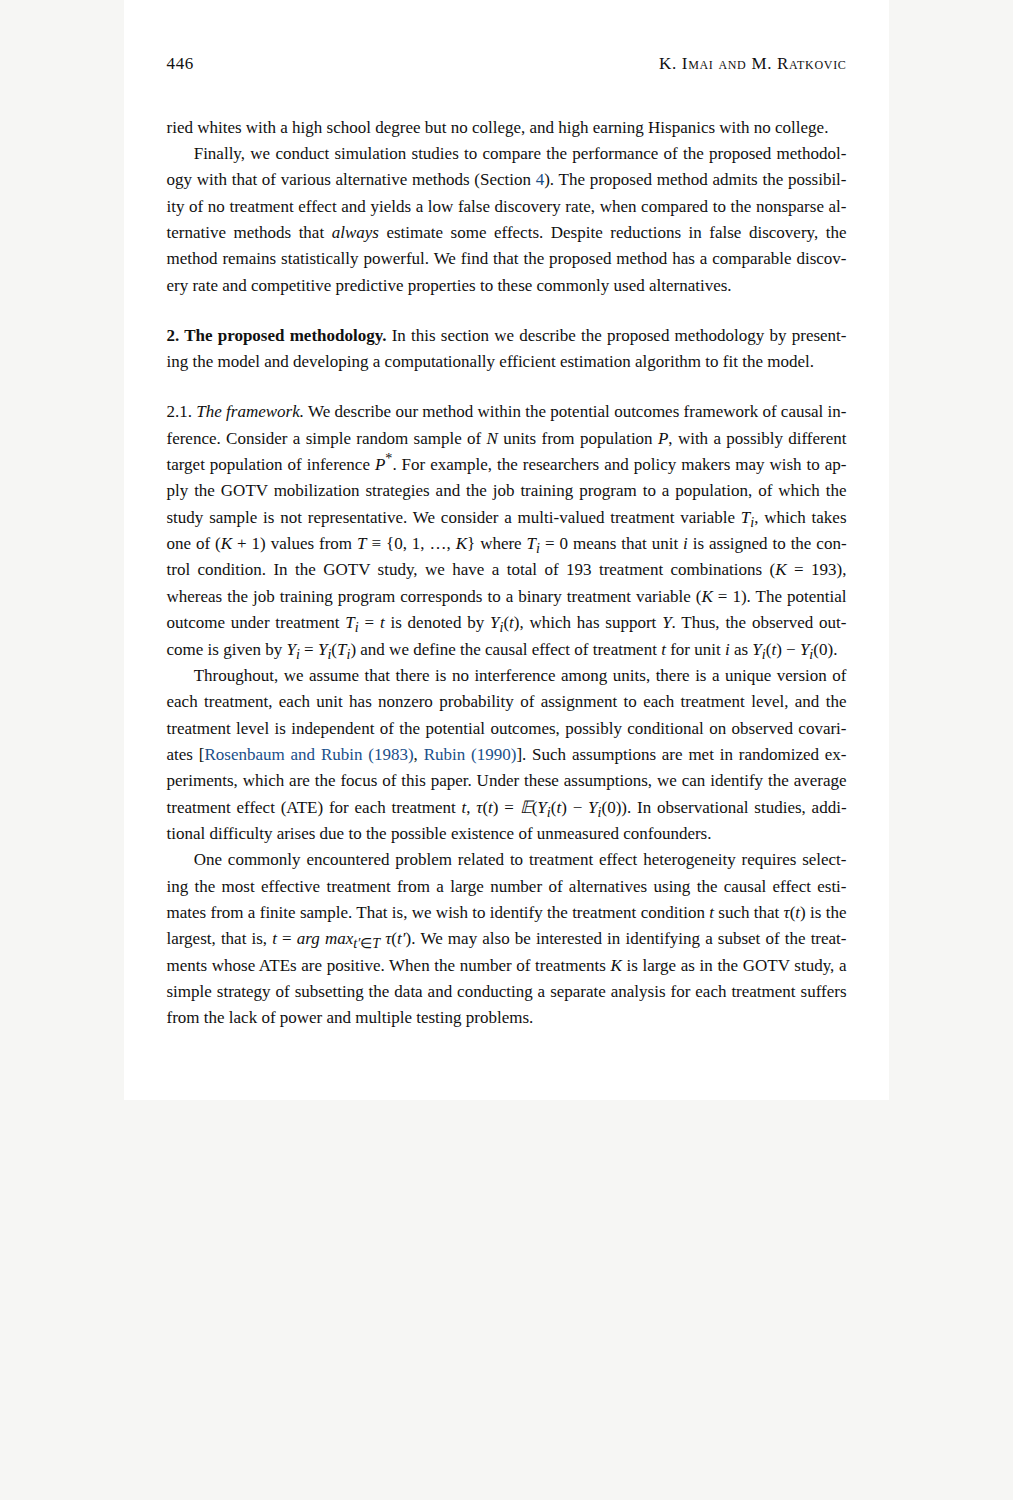446 K. Imai and M. Ratkovic
ried whites with a high school degree but no college, and high earning Hispanics with no college.
Finally, we conduct simulation studies to compare the performance of the proposed methodology with that of various alternative methods (Section 4). The proposed method admits the possibility of no treatment effect and yields a low false discovery rate, when compared to the nonsparse alternative methods that always estimate some effects. Despite reductions in false discovery, the method remains statistically powerful. We find that the proposed method has a comparable discovery rate and competitive predictive properties to these commonly used alternatives.
2. The proposed methodology.
In this section we describe the proposed methodology by presenting the model and developing a computationally efficient estimation algorithm to fit the model.
2.1. The framework.
We describe our method within the potential outcomes framework of causal inference. Consider a simple random sample of N units from population P, with a possibly different target population of inference P*. For example, the researchers and policy makers may wish to apply the GOTV mobilization strategies and the job training program to a population, of which the study sample is not representative. We consider a multi-valued treatment variable Ti, which takes one of (K + 1) values from T ≡ {0, 1, …, K} where Ti = 0 means that unit i is assigned to the control condition. In the GOTV study, we have a total of 193 treatment combinations (K = 193), whereas the job training program corresponds to a binary treatment variable (K = 1). The potential outcome under treatment Ti = t is denoted by Yi(t), which has support Y. Thus, the observed outcome is given by Yi = Yi(Ti) and we define the causal effect of treatment t for unit i as Yi(t) − Yi(0).
Throughout, we assume that there is no interference among units, there is a unique version of each treatment, each unit has nonzero probability of assignment to each treatment level, and the treatment level is independent of the potential outcomes, possibly conditional on observed covariates [Rosenbaum and Rubin (1983), Rubin (1990)]. Such assumptions are met in randomized experiments, which are the focus of this paper. Under these assumptions, we can identify the average treatment effect (ATE) for each treatment t, τ(t) = 𝔼(Yi(t) − Yi(0)). In observational studies, additional difficulty arises due to the possible existence of unmeasured confounders.
One commonly encountered problem related to treatment effect heterogeneity requires selecting the most effective treatment from a large number of alternatives using the causal effect estimates from a finite sample. That is, we wish to identify the treatment condition t such that τ(t) is the largest, that is, t = arg maxt′∈T τ(t′). We may also be interested in identifying a subset of the treatments whose ATEs are positive. When the number of treatments K is large as in the GOTV study, a simple strategy of subsetting the data and conducting a separate analysis for each treatment suffers from the lack of power and multiple testing problems.